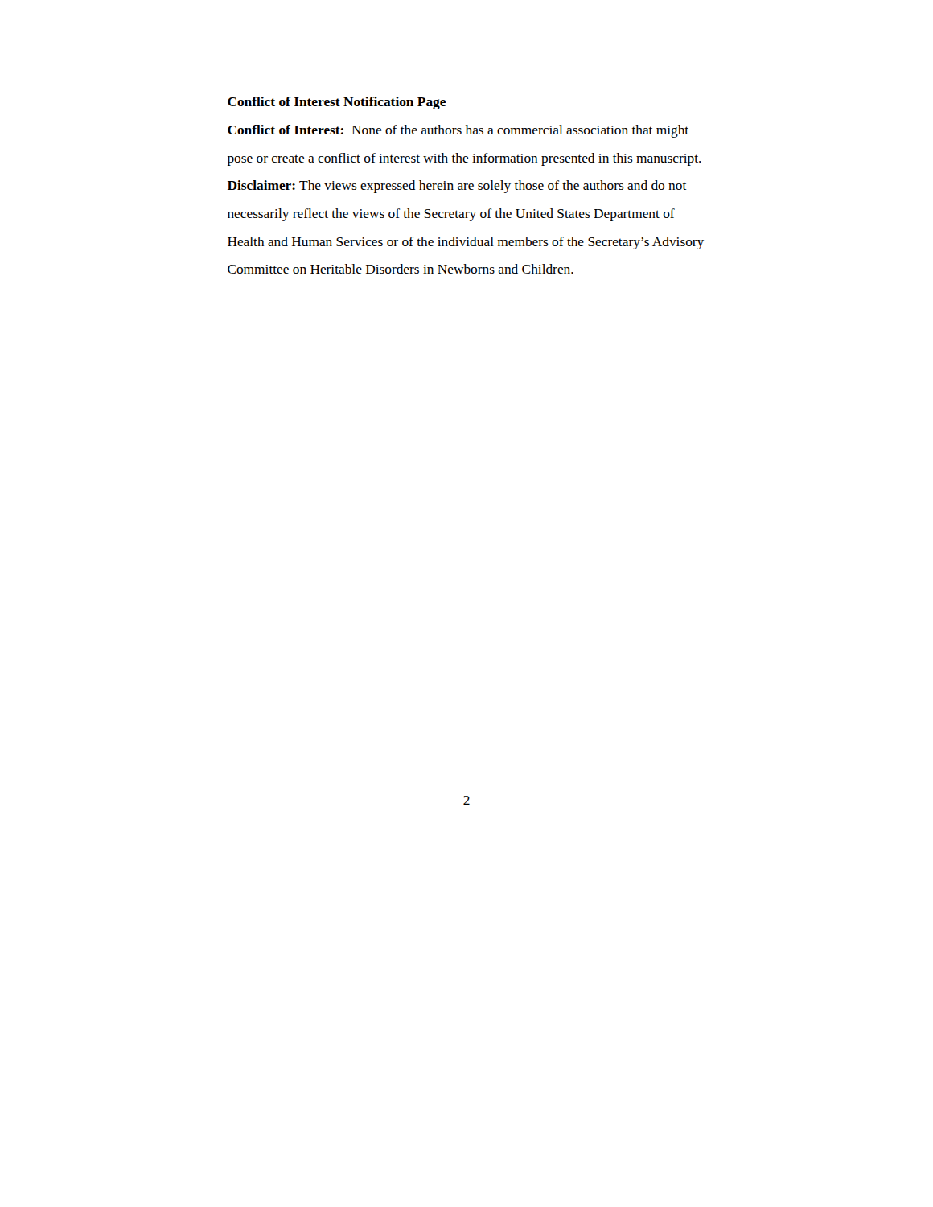Conflict of Interest Notification Page
Conflict of Interest: None of the authors has a commercial association that might pose or create a conflict of interest with the information presented in this manuscript.
Disclaimer: The views expressed herein are solely those of the authors and do not necessarily reflect the views of the Secretary of the United States Department of Health and Human Services or of the individual members of the Secretary’s Advisory Committee on Heritable Disorders in Newborns and Children.
2